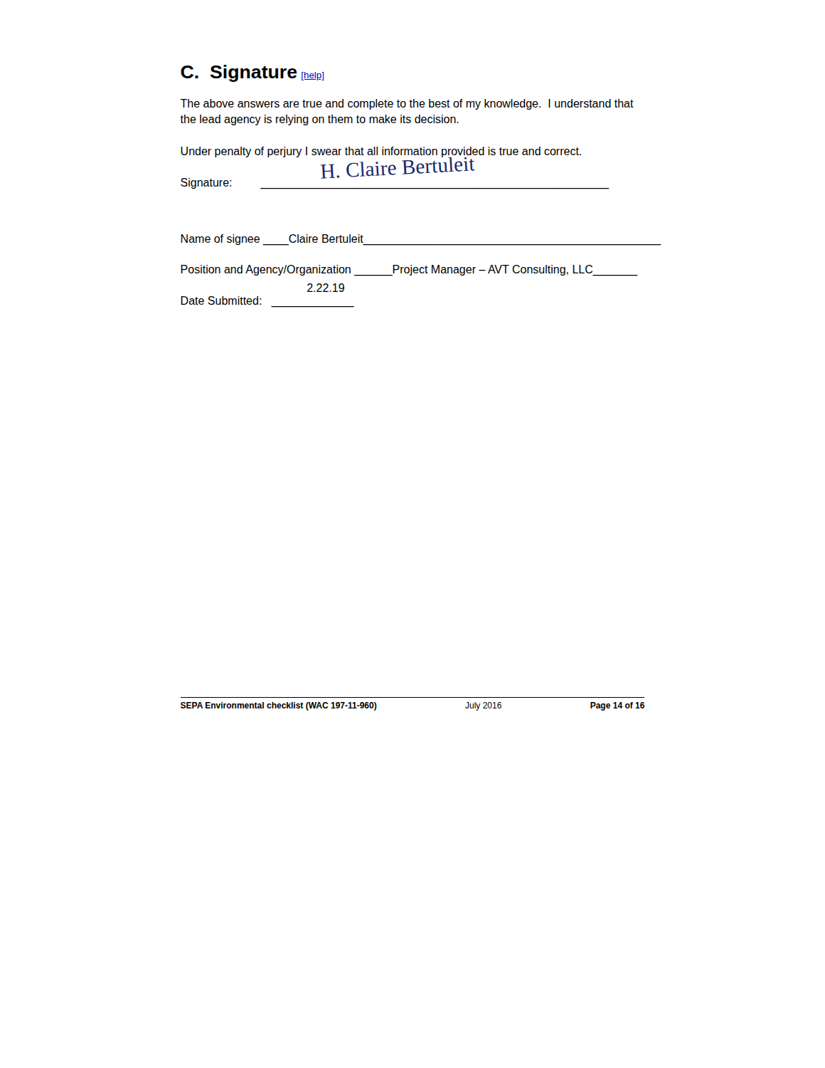C. Signature
[help]
The above answers are true and complete to the best of my knowledge. I understand that the lead agency is relying on them to make its decision.
Under penalty of perjury I swear that all information provided is true and correct.
Signature: _______________________________________________________
H. Claire Bertuleit
Name of signee ____Claire Bertuleit_______________________________________________
Position and Agency/Organization ______Project Manager – AVT Consulting, LLC_______
Date Submitted: _____________
2.22.19
SEPA Environmental checklist (WAC 197-11-960) July 2016 Page 14 of 16